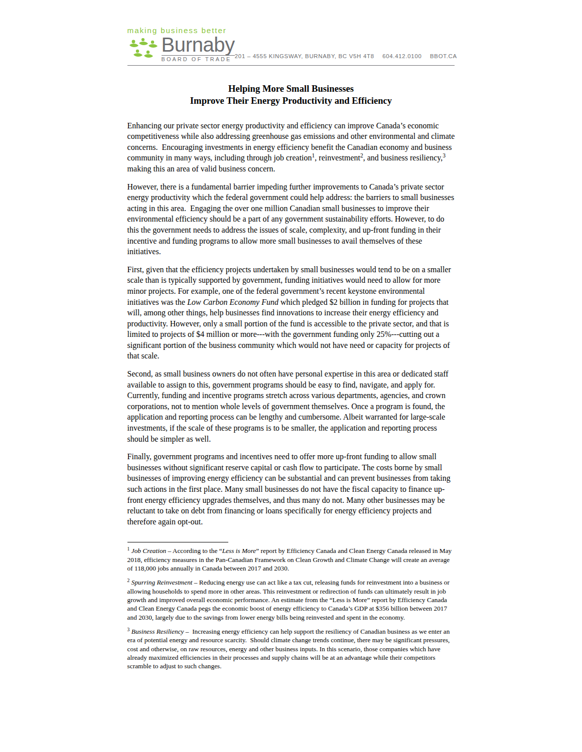making business better
Burnaby
BOARD OF TRADE
201 – 4555 KINGSWAY, BURNABY, BC V5H 4T8 604.412.0100 BBOT.CA
Helping More Small Businesses Improve Their Energy Productivity and Efficiency
Enhancing our private sector energy productivity and efficiency can improve Canada’s economic competitiveness while also addressing greenhouse gas emissions and other environmental and climate concerns. Encouraging investments in energy efficiency benefit the Canadian economy and business community in many ways, including through job creation1, reinvestment2, and business resiliency,3 making this an area of valid business concern.
However, there is a fundamental barrier impeding further improvements to Canada’s private sector energy productivity which the federal government could help address: the barriers to small businesses acting in this area. Engaging the over one million Canadian small businesses to improve their environmental efficiency should be a part of any government sustainability efforts. However, to do this the government needs to address the issues of scale, complexity, and up-front funding in their incentive and funding programs to allow more small businesses to avail themselves of these initiatives.
First, given that the efficiency projects undertaken by small businesses would tend to be on a smaller scale than is typically supported by government, funding initiatives would need to allow for more minor projects. For example, one of the federal government’s recent keystone environmental initiatives was the Low Carbon Economy Fund which pledged $2 billion in funding for projects that will, among other things, help businesses find innovations to increase their energy efficiency and productivity. However, only a small portion of the fund is accessible to the private sector, and that is limited to projects of $4 million or more---with the government funding only 25%---cutting out a significant portion of the business community which would not have need or capacity for projects of that scale.
Second, as small business owners do not often have personal expertise in this area or dedicated staff available to assign to this, government programs should be easy to find, navigate, and apply for. Currently, funding and incentive programs stretch across various departments, agencies, and crown corporations, not to mention whole levels of government themselves. Once a program is found, the application and reporting process can be lengthy and cumbersome. Albeit warranted for large-scale investments, if the scale of these programs is to be smaller, the application and reporting process should be simpler as well.
Finally, government programs and incentives need to offer more up-front funding to allow small businesses without significant reserve capital or cash flow to participate. The costs borne by small businesses of improving energy efficiency can be substantial and can prevent businesses from taking such actions in the first place. Many small businesses do not have the fiscal capacity to finance up-front energy efficiency upgrades themselves, and thus many do not. Many other businesses may be reluctant to take on debt from financing or loans specifically for energy efficiency projects and therefore again opt-out.
1 Job Creation – According to the “Less is More” report by Efficiency Canada and Clean Energy Canada released in May 2018, efficiency measures in the Pan-Canadian Framework on Clean Growth and Climate Change will create an average of 118,000 jobs annually in Canada between 2017 and 2030.
2 Spurring Reinvestment – Reducing energy use can act like a tax cut, releasing funds for reinvestment into a business or allowing households to spend more in other areas. This reinvestment or redirection of funds can ultimately result in job growth and improved overall economic performance. An estimate from the “Less is More” report by Efficiency Canada and Clean Energy Canada pegs the economic boost of energy efficiency to Canada’s GDP at $356 billion between 2017 and 2030, largely due to the savings from lower energy bills being reinvested and spent in the economy.
3 Business Resiliency – Increasing energy efficiency can help support the resiliency of Canadian business as we enter an era of potential energy and resource scarcity. Should climate change trends continue, there may be significant pressures, cost and otherwise, on raw resources, energy and other business inputs. In this scenario, those companies which have already maximized efficiencies in their processes and supply chains will be at an advantage while their competitors scramble to adjust to such changes.